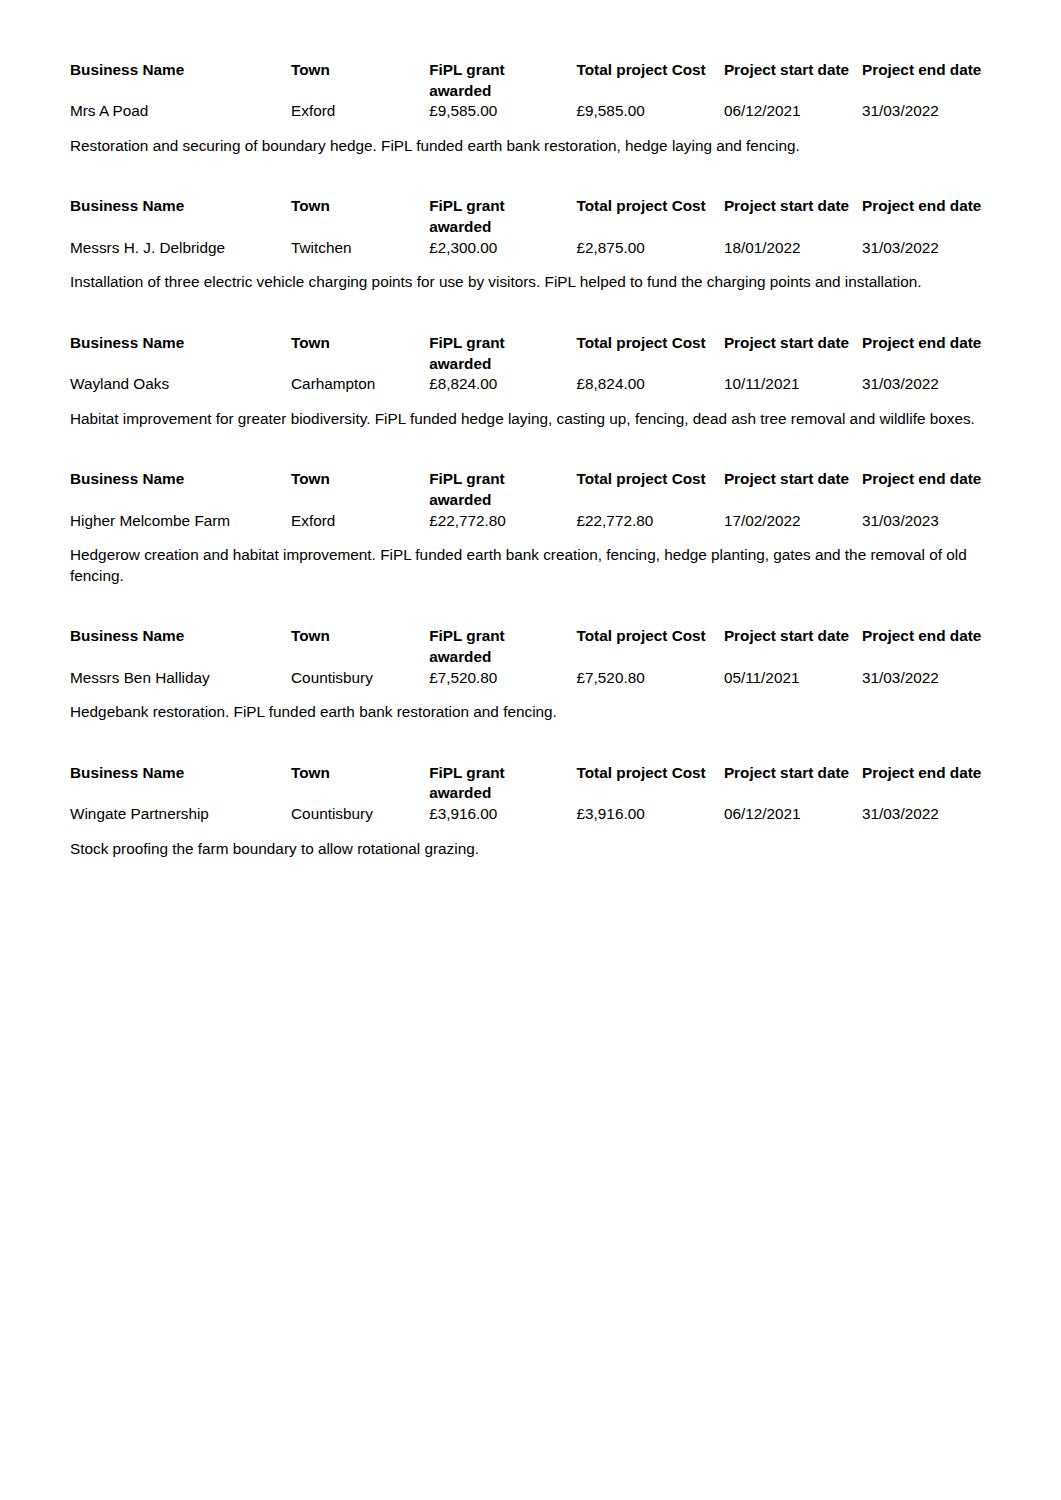| Business Name | Town | FiPL grant awarded | Total project Cost | Project start date | Project end date |
| --- | --- | --- | --- | --- | --- |
| Mrs A Poad | Exford | £9,585.00 | £9,585.00 | 06/12/2021 | 31/03/2022 |
Restoration and securing of boundary hedge. FiPL funded earth bank restoration, hedge laying and fencing.
| Business Name | Town | FiPL grant awarded | Total project Cost | Project start date | Project end date |
| --- | --- | --- | --- | --- | --- |
| Messrs H. J. Delbridge | Twitchen | £2,300.00 | £2,875.00 | 18/01/2022 | 31/03/2022 |
Installation of three electric vehicle charging points for use by visitors. FiPL helped to fund the charging points and installation.
| Business Name | Town | FiPL grant awarded | Total project Cost | Project start date | Project end date |
| --- | --- | --- | --- | --- | --- |
| Wayland Oaks | Carhampton | £8,824.00 | £8,824.00 | 10/11/2021 | 31/03/2022 |
Habitat improvement for greater biodiversity. FiPL funded hedge laying, casting up, fencing, dead ash tree removal and wildlife boxes.
| Business Name | Town | FiPL grant awarded | Total project Cost | Project start date | Project end date |
| --- | --- | --- | --- | --- | --- |
| Higher Melcombe Farm | Exford | £22,772.80 | £22,772.80 | 17/02/2022 | 31/03/2023 |
Hedgerow creation and habitat improvement. FiPL funded earth bank creation, fencing, hedge planting, gates and the removal of old fencing.
| Business Name | Town | FiPL grant awarded | Total project Cost | Project start date | Project end date |
| --- | --- | --- | --- | --- | --- |
| Messrs Ben Halliday | Countisbury | £7,520.80 | £7,520.80 | 05/11/2021 | 31/03/2022 |
Hedgebank restoration. FiPL funded earth bank restoration and fencing.
| Business Name | Town | FiPL grant awarded | Total project Cost | Project start date | Project end date |
| --- | --- | --- | --- | --- | --- |
| Wingate Partnership | Countisbury | £3,916.00 | £3,916.00 | 06/12/2021 | 31/03/2022 |
Stock proofing the farm boundary to allow rotational grazing.